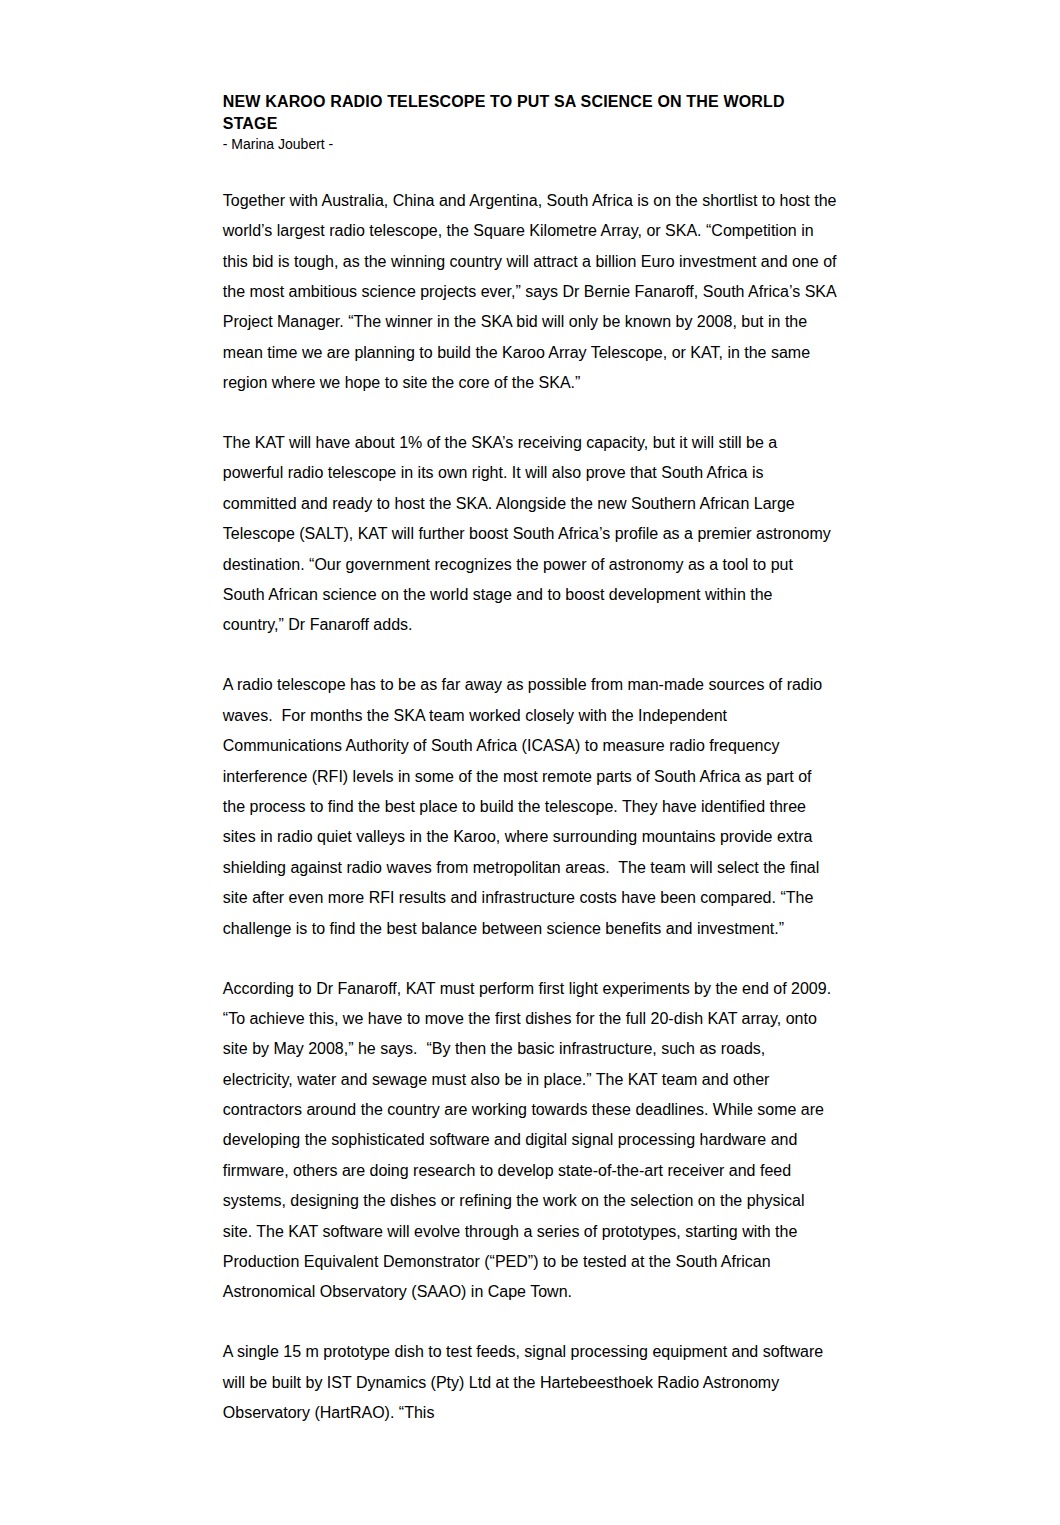NEW KAROO RADIO TELESCOPE TO PUT SA SCIENCE ON THE WORLD STAGE
- Marina Joubert -
Together with Australia, China and Argentina, South Africa is on the shortlist to host the world’s largest radio telescope, the Square Kilometre Array, or SKA. “Competition in this bid is tough, as the winning country will attract a billion Euro investment and one of the most ambitious science projects ever,” says Dr Bernie Fanaroff, South Africa’s SKA Project Manager. “The winner in the SKA bid will only be known by 2008, but in the mean time we are planning to build the Karoo Array Telescope, or KAT, in the same region where we hope to site the core of the SKA.”
The KAT will have about 1% of the SKA’s receiving capacity, but it will still be a powerful radio telescope in its own right. It will also prove that South Africa is committed and ready to host the SKA. Alongside the new Southern African Large Telescope (SALT), KAT will further boost South Africa’s profile as a premier astronomy destination. “Our government recognizes the power of astronomy as a tool to put South African science on the world stage and to boost development within the country,” Dr Fanaroff adds.
A radio telescope has to be as far away as possible from man-made sources of radio waves. For months the SKA team worked closely with the Independent Communications Authority of South Africa (ICASA) to measure radio frequency interference (RFI) levels in some of the most remote parts of South Africa as part of the process to find the best place to build the telescope. They have identified three sites in radio quiet valleys in the Karoo, where surrounding mountains provide extra shielding against radio waves from metropolitan areas. The team will select the final site after even more RFI results and infrastructure costs have been compared. “The challenge is to find the best balance between science benefits and investment.”
According to Dr Fanaroff, KAT must perform first light experiments by the end of 2009. “To achieve this, we have to move the first dishes for the full 20-dish KAT array, onto site by May 2008,” he says. “By then the basic infrastructure, such as roads, electricity, water and sewage must also be in place.” The KAT team and other contractors around the country are working towards these deadlines. While some are developing the sophisticated software and digital signal processing hardware and firmware, others are doing research to develop state-of-the-art receiver and feed systems, designing the dishes or refining the work on the selection on the physical site. The KAT software will evolve through a series of prototypes, starting with the Production Equivalent Demonstrator (“PED”) to be tested at the South African Astronomical Observatory (SAAO) in Cape Town.
A single 15 m prototype dish to test feeds, signal processing equipment and software will be built by IST Dynamics (Pty) Ltd at the Hartebeesthoek Radio Astronomy Observatory (HartRAO). “This